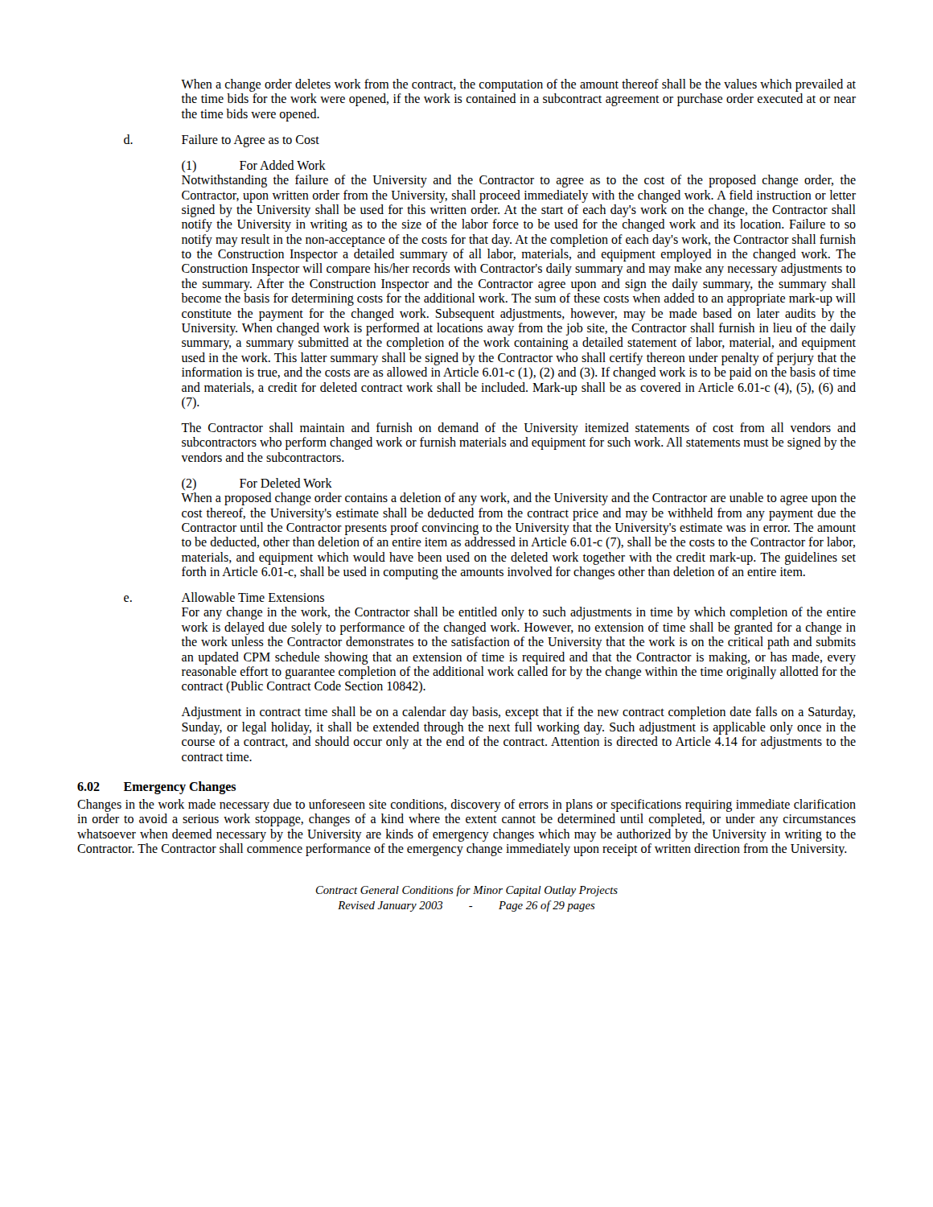When a change order deletes work from the contract, the computation of the amount thereof shall be the values which prevailed at the time bids for the work were opened, if the work is contained in a subcontract agreement or purchase order executed at or near the time bids were opened.
d.
Failure to Agree as to Cost
(1)
For Added Work
Notwithstanding the failure of the University and the Contractor to agree as to the cost of the proposed change order, the Contractor, upon written order from the University, shall proceed immediately with the changed work. A field instruction or letter signed by the University shall be used for this written order. At the start of each day's work on the change, the Contractor shall notify the University in writing as to the size of the labor force to be used for the changed work and its location. Failure to so notify may result in the non-acceptance of the costs for that day. At the completion of each day's work, the Contractor shall furnish to the Construction Inspector a detailed summary of all labor, materials, and equipment employed in the changed work. The Construction Inspector will compare his/her records with Contractor's daily summary and may make any necessary adjustments to the summary. After the Construction Inspector and the Contractor agree upon and sign the daily summary, the summary shall become the basis for determining costs for the additional work. The sum of these costs when added to an appropriate mark-up will constitute the payment for the changed work. Subsequent adjustments, however, may be made based on later audits by the University. When changed work is performed at locations away from the job site, the Contractor shall furnish in lieu of the daily summary, a summary submitted at the completion of the work containing a detailed statement of labor, material, and equipment used in the work. This latter summary shall be signed by the Contractor who shall certify thereon under penalty of perjury that the information is true, and the costs are as allowed in Article 6.01-c (1), (2) and (3). If changed work is to be paid on the basis of time and materials, a credit for deleted contract work shall be included. Mark-up shall be as covered in Article 6.01-c (4), (5), (6) and (7).
The Contractor shall maintain and furnish on demand of the University itemized statements of cost from all vendors and subcontractors who perform changed work or furnish materials and equipment for such work. All statements must be signed by the vendors and the subcontractors.
(2)
For Deleted Work
When a proposed change order contains a deletion of any work, and the University and the Contractor are unable to agree upon the cost thereof, the University's estimate shall be deducted from the contract price and may be withheld from any payment due the Contractor until the Contractor presents proof convincing to the University that the University's estimate was in error. The amount to be deducted, other than deletion of an entire item as addressed in Article 6.01-c (7), shall be the costs to the Contractor for labor, materials, and equipment which would have been used on the deleted work together with the credit mark-up. The guidelines set forth in Article 6.01-c, shall be used in computing the amounts involved for changes other than deletion of an entire item.
e.
Allowable Time Extensions
For any change in the work, the Contractor shall be entitled only to such adjustments in time by which completion of the entire work is delayed due solely to performance of the changed work. However, no extension of time shall be granted for a change in the work unless the Contractor demonstrates to the satisfaction of the University that the work is on the critical path and submits an updated CPM schedule showing that an extension of time is required and that the Contractor is making, or has made, every reasonable effort to guarantee completion of the additional work called for by the change within the time originally allotted for the contract (Public Contract Code Section 10842).
Adjustment in contract time shall be on a calendar day basis, except that if the new contract completion date falls on a Saturday, Sunday, or legal holiday, it shall be extended through the next full working day. Such adjustment is applicable only once in the course of a contract, and should occur only at the end of the contract. Attention is directed to Article 4.14 for adjustments to the contract time.
6.02 Emergency Changes
Changes in the work made necessary due to unforeseen site conditions, discovery of errors in plans or specifications requiring immediate clarification in order to avoid a serious work stoppage, changes of a kind where the extent cannot be determined until completed, or under any circumstances whatsoever when deemed necessary by the University are kinds of emergency changes which may be authorized by the University in writing to the Contractor. The Contractor shall commence performance of the emergency change immediately upon receipt of written direction from the University.
Contract General Conditions for Minor Capital Outlay Projects
Revised January 2003 - Page 26 of 29 pages